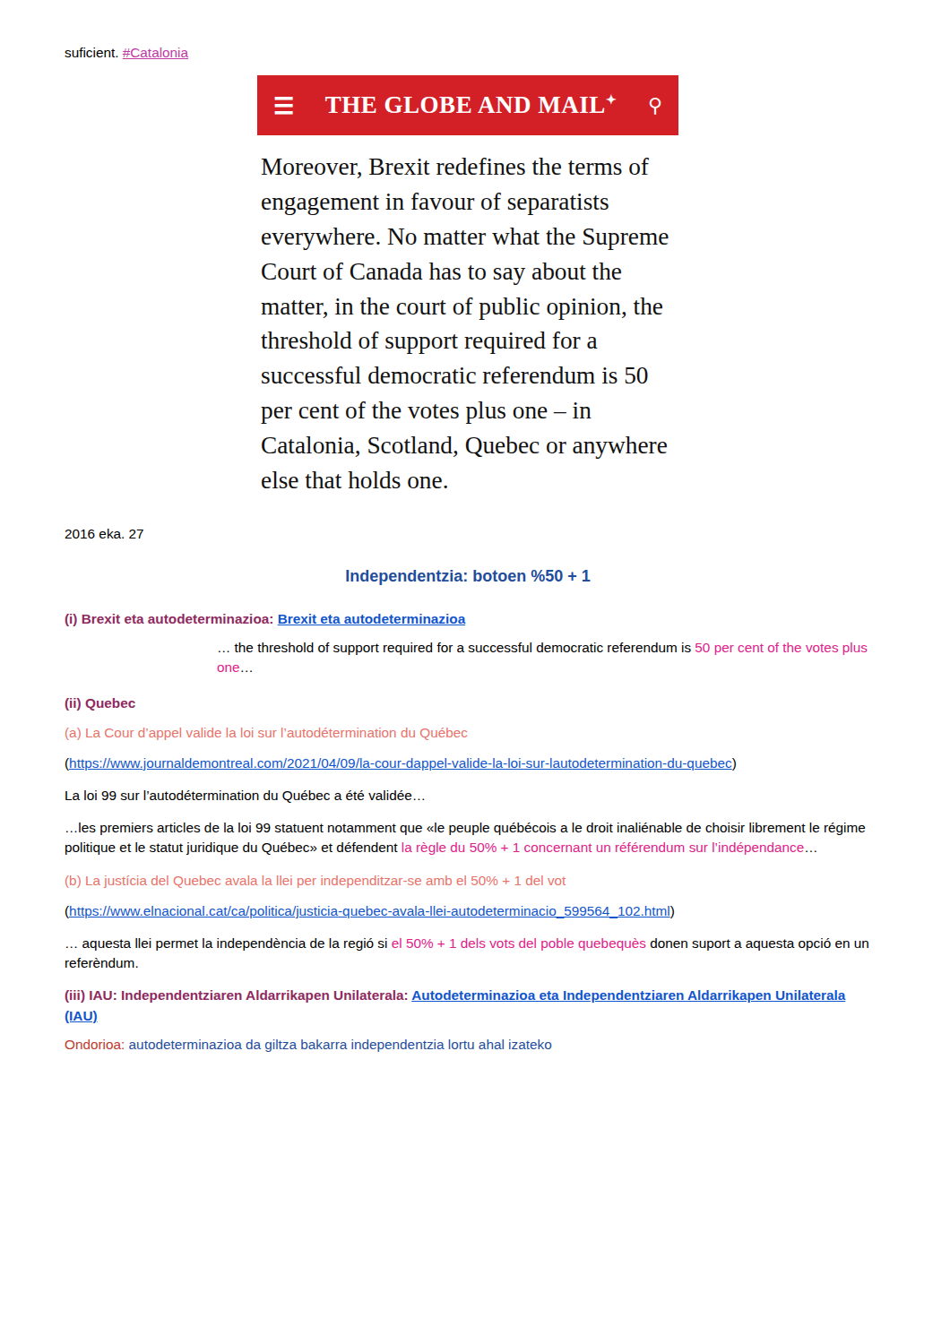suficient. #Catalonia
☰ THE GLOBE AND MAIL✦ ⚲
Moreover, Brexit redefines the terms of engagement in favour of separatists everywhere. No matter what the Supreme Court of Canada has to say about the matter, in the court of public opinion, the threshold of support required for a successful democratic referendum is 50 per cent of the votes plus one – in Catalonia, Scotland, Quebec or anywhere else that holds one.
2016 eka. 27
Independentzia: botoen %50 + 1
(i) Brexit eta autodeterminazioa: Brexit eta autodeterminazioa
… the threshold of support required for a successful democratic referendum is 50 per cent of the votes plus one…
(ii) Quebec
(a) La Cour d’appel valide la loi sur l’autodétermination du Québec
(https://www.journaldemontreal.com/2021/04/09/la-cour-dappel-valide-la-loi-sur-lautodetermination-du-quebec)
La loi 99 sur l’autodétermination du Québec a été validée…
…les premiers articles de la loi 99 statuent notamment que «le peuple québécois a le droit inaliénable de choisir librement le régime politique et le statut juridique du Québec» et défendent la règle du 50% + 1 concernant un référendum sur l’indépendance…
(b) La justícia del Quebec avala la llei per independitzar-se amb el 50% + 1 del vot
(https://www.elnacional.cat/ca/politica/justicia-quebec-avala-llei-autodeterminacio_599564_102.html)
… aquesta llei permet la independència de la regió si el 50% + 1 dels vots del poble quebequès donen suport a aquesta opció en un referèndum.
(iii) IAU: Independentziaren Aldarrikapen Unilaterala: Autodeterminazioa eta Independentziaren Aldarrikapen Unilaterala (IAU)
Ondorioa: autodeterminazioa da giltza bakarra independentzia lortu ahal izateko